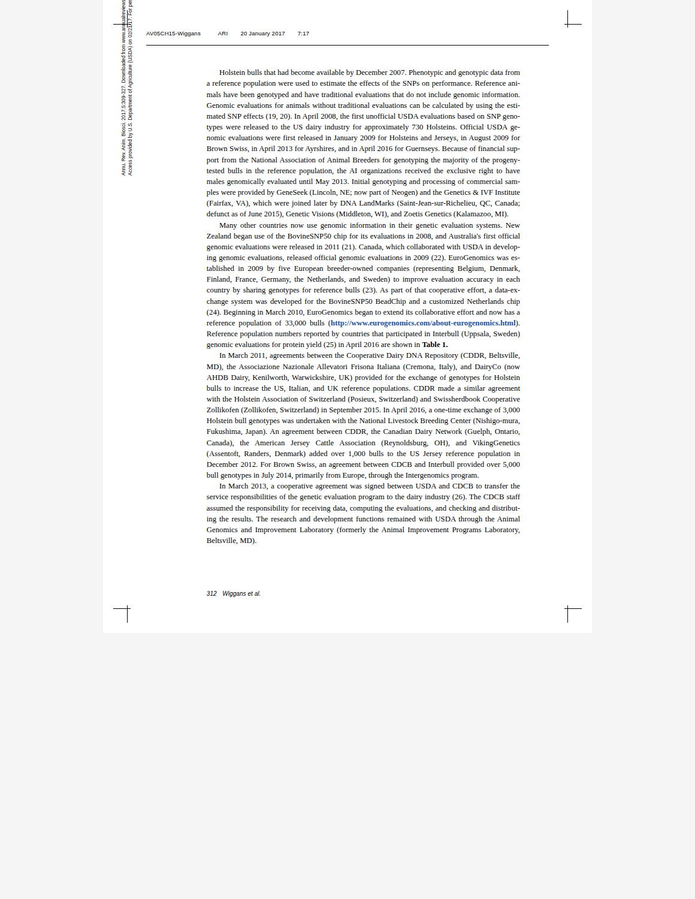AV05CH15-Wiggans ARI 20 January 20177:17
Annu. Rev. Anim. Biosci. 2017.5:309-327. Downloaded from www.annualreviews.org
Access provided by U.S. Department of Agriculture (USDA) on 02/21/17. For personal use only.
Holstein bulls that had become available by December 2007. Phenotypic and genotypic data from a reference population were used to estimate the effects of the SNPs on performance. Reference animals have been genotyped and have traditional evaluations that do not include genomic information. Genomic evaluations for animals without traditional evaluations can be calculated by using the estimated SNP effects (19, 20). In April 2008, the first unofficial USDA evaluations based on SNP genotypes were released to the US dairy industry for approximately 730 Holsteins. Official USDA genomic evaluations were first released in January 2009 for Holsteins and Jerseys, in August 2009 for Brown Swiss, in April 2013 for Ayrshires, and in April 2016 for Guernseys. Because of financial support from the National Association of Animal Breeders for genotyping the majority of the progeny-tested bulls in the reference population, the AI organizations received the exclusive right to have males genomically evaluated until May 2013. Initial genotyping and processing of commercial samples were provided by GeneSeek (Lincoln, NE; now part of Neogen) and the Genetics & IVF Institute (Fairfax, VA), which were joined later by DNA LandMarks (Saint-Jean-sur-Richelieu, QC, Canada; defunct as of June 2015), Genetic Visions (Middleton, WI), and Zoetis Genetics (Kalamazoo, MI).
Many other countries now use genomic information in their genetic evaluation systems. New Zealand began use of the BovineSNP50 chip for its evaluations in 2008, and Australia's first official genomic evaluations were released in 2011 (21). Canada, which collaborated with USDA in developing genomic evaluations, released official genomic evaluations in 2009 (22). EuroGenomics was established in 2009 by five European breeder-owned companies (representing Belgium, Denmark, Finland, France, Germany, the Netherlands, and Sweden) to improve evaluation accuracy in each country by sharing genotypes for reference bulls (23). As part of that cooperative effort, a data-exchange system was developed for the BovineSNP50 BeadChip and a customized Netherlands chip (24). Beginning in March 2010, EuroGenomics began to extend its collaborative effort and now has a reference population of 33,000 bulls (http://www.eurogenomics.com/about-eurogenomics.html). Reference population numbers reported by countries that participated in Interbull (Uppsala, Sweden) genomic evaluations for protein yield (25) in April 2016 are shown in Table 1.
In March 2011, agreements between the Cooperative Dairy DNA Repository (CDDR, Beltsville, MD), the Associazione Nazionale Allevatori Frisona Italiana (Cremona, Italy), and DairyCo (now AHDB Dairy, Kenilworth, Warwickshire, UK) provided for the exchange of genotypes for Holstein bulls to increase the US, Italian, and UK reference populations. CDDR made a similar agreement with the Holstein Association of Switzerland (Posieux, Switzerland) and Swissherdbook Cooperative Zollikofen (Zollikofen, Switzerland) in September 2015. In April 2016, a one-time exchange of 3,000 Holstein bull genotypes was undertaken with the National Livestock Breeding Center (Nishigo-mura, Fukushima, Japan). An agreement between CDDR, the Canadian Dairy Network (Guelph, Ontario, Canada), the American Jersey Cattle Association (Reynoldsburg, OH), and VikingGenetics (Assentoft, Randers, Denmark) added over 1,000 bulls to the US Jersey reference population in December 2012. For Brown Swiss, an agreement between CDCB and Interbull provided over 5,000 bull genotypes in July 2014, primarily from Europe, through the Intergenomics program.
In March 2013, a cooperative agreement was signed between USDA and CDCB to transfer the service responsibilities of the genetic evaluation program to the dairy industry (26). The CDCB staff assumed the responsibility for receiving data, computing the evaluations, and checking and distributing the results. The research and development functions remained with USDA through the Animal Genomics and Improvement Laboratory (formerly the Animal Improvement Programs Laboratory, Beltsville, MD).
312 Wiggans et al.